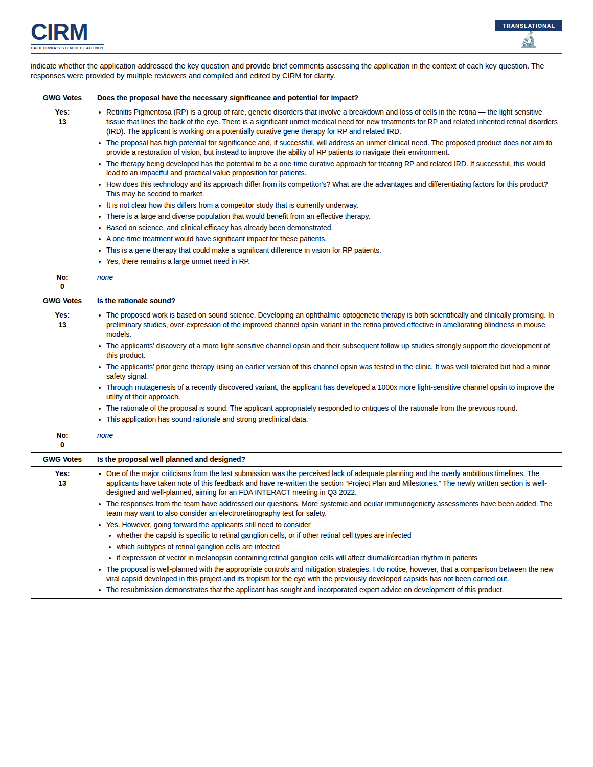CIRM
CALIFORNIA'S STEM CELL AGENCY
TRANSLATIONAL
🔬
indicate whether the application addressed the key question and provide brief comments assessing the application in the context of each key question. The responses were provided by multiple reviewers and compiled and edited by CIRM for clarity.
| GWG Votes | Does the proposal have the necessary significance and potential for impact? |
| Yes: 13 | Retinitis Pigmentosa (RP) is a group of rare, genetic disorders that involve a breakdown and loss of cells in the retina — the light sensitive tissue that lines the back of the eye. There is a significant unmet medical need for new treatments for RP and related inherited retinal disorders (IRD). The applicant is working on a potentially curative gene therapy for RP and related IRD. The proposal has high potential for significance and, if successful, will address an unmet clinical need. The proposed product does not aim to provide a restoration of vision, but instead to improve the ability of RP patients to navigate their environment. The therapy being developed has the potential to be a one-time curative approach for treating RP and related IRD. If successful, this would lead to an impactful and practical value proposition for patients. How does this technology and its approach differ from its competitor's? What are the advantages and differentiating factors for this product? This may be second to market. It is not clear how this differs from a competitor study that is currently underway. There is a large and diverse population that would benefit from an effective therapy. Based on science, and clinical efficacy has already been demonstrated. A one-time treatment would have significant impact for these patients. This is a gene therapy that could make a significant difference in vision for RP patients. Yes, there remains a large unmet need in RP. |
| No: 0 | none |
| GWG Votes | Is the rationale sound? |
| Yes: 13 | The proposed work is based on sound science. Developing an ophthalmic optogenetic therapy is both scientifically and clinically promising. In preliminary studies, over-expression of the improved channel opsin variant in the retina proved effective in ameliorating blindness in mouse models. The applicants' discovery of a more light-sensitive channel opsin and their subsequent follow up studies strongly support the development of this product. The applicants' prior gene therapy using an earlier version of this channel opsin was tested in the clinic. It was well-tolerated but had a minor safety signal. Through mutagenesis of a recently discovered variant, the applicant has developed a 1000x more light-sensitive channel opsin to improve the utility of their approach. The rationale of the proposal is sound. The applicant appropriately responded to critiques of the rationale from the previous round. This application has sound rationale and strong preclinical data. |
| No: 0 | none |
| GWG Votes | Is the proposal well planned and designed? |
| Yes: 13 | One of the major criticisms from the last submission was the perceived lack of adequate planning and the overly ambitious timelines. The applicants have taken note of this feedback and have re-written the section “Project Plan and Milestones.” The newly written section is well-designed and well-planned, aiming for an FDA INTERACT meeting in Q3 2022. The responses from the team have addressed our questions. More systemic and ocular immunogenicity assessments have been added. The team may want to also consider an electroretinography test for safety. Yes. However, going forward the applicants still need to consider whether the capsid is specific to retinal ganglion cells, or if other retinal cell types are infected which subtypes of retinal ganglion cells are infected if expression of vector in melanopsin containing retinal ganglion cells will affect diurnal/circadian rhythm in patients The proposal is well-planned with the appropriate controls and mitigation strategies. I do notice, however, that a comparison between the new viral capsid developed in this project and its tropism for the eye with the previously developed capsids has not been carried out. The resubmission demonstrates that the applicant has sought and incorporated expert advice on development of this product. |